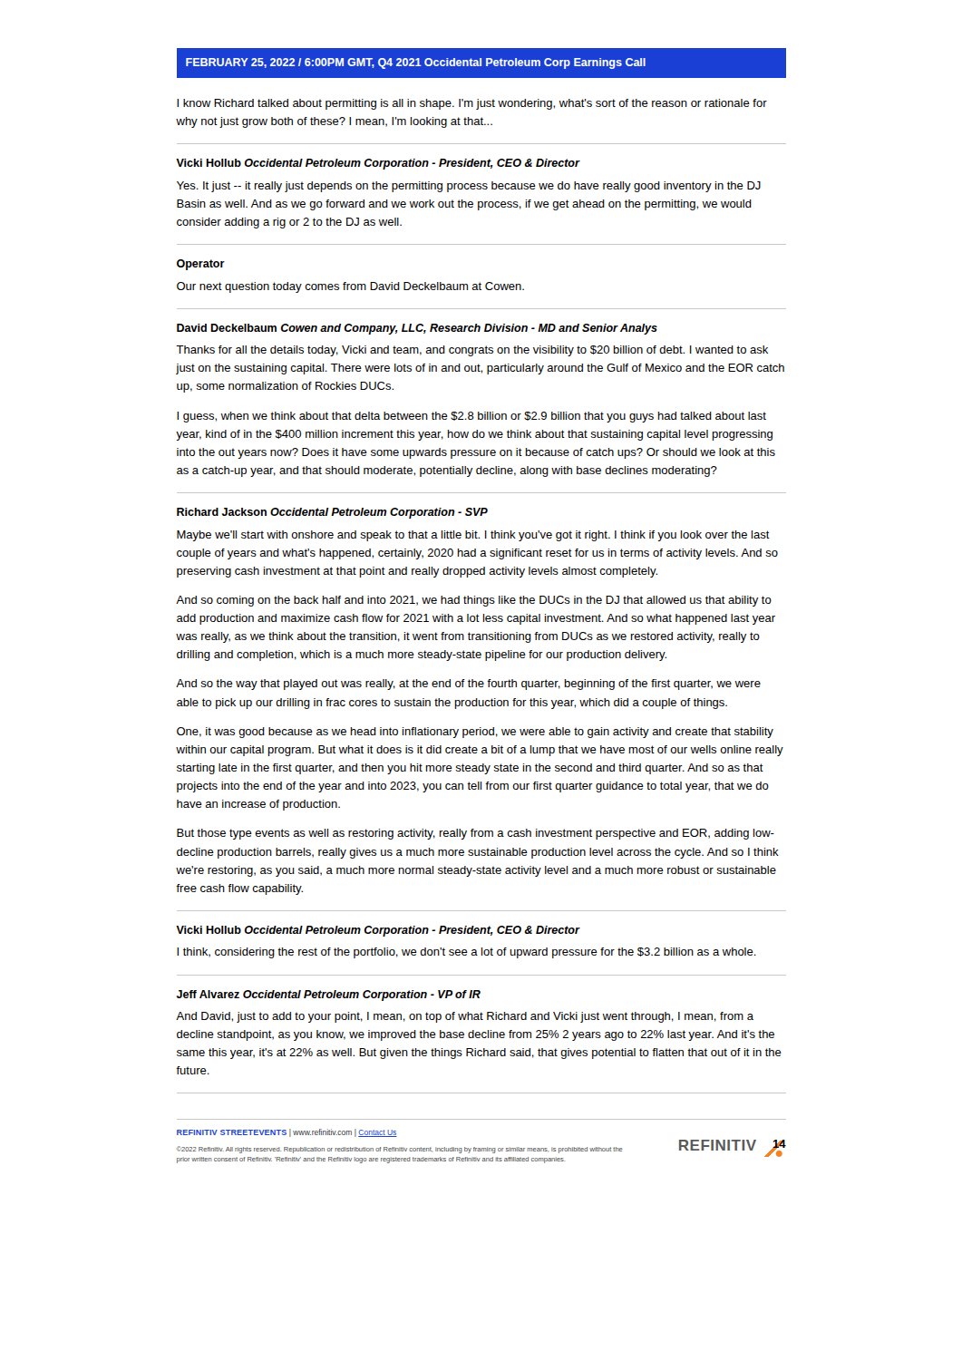FEBRUARY 25, 2022 / 6:00PM GMT, Q4 2021 Occidental Petroleum Corp Earnings Call
I know Richard talked about permitting is all in shape. I'm just wondering, what's sort of the reason or rationale for why not just grow both of these? I mean, I'm looking at that...
Vicki Hollub Occidental Petroleum Corporation - President, CEO & Director
Yes. It just -- it really just depends on the permitting process because we do have really good inventory in the DJ Basin as well. And as we go forward and we work out the process, if we get ahead on the permitting, we would consider adding a rig or 2 to the DJ as well.
Operator
Our next question today comes from David Deckelbaum at Cowen.
David Deckelbaum Cowen and Company, LLC, Research Division - MD and Senior Analys
Thanks for all the details today, Vicki and team, and congrats on the visibility to $20 billion of debt. I wanted to ask just on the sustaining capital. There were lots of in and out, particularly around the Gulf of Mexico and the EOR catch up, some normalization of Rockies DUCs.
I guess, when we think about that delta between the $2.8 billion or $2.9 billion that you guys had talked about last year, kind of in the $400 million increment this year, how do we think about that sustaining capital level progressing into the out years now? Does it have some upwards pressure on it because of catch ups? Or should we look at this as a catch-up year, and that should moderate, potentially decline, along with base declines moderating?
Richard Jackson Occidental Petroleum Corporation - SVP
Maybe we'll start with onshore and speak to that a little bit. I think you've got it right. I think if you look over the last couple of years and what's happened, certainly, 2020 had a significant reset for us in terms of activity levels. And so preserving cash investment at that point and really dropped activity levels almost completely.
And so coming on the back half and into 2021, we had things like the DUCs in the DJ that allowed us that ability to add production and maximize cash flow for 2021 with a lot less capital investment. And so what happened last year was really, as we think about the transition, it went from transitioning from DUCs as we restored activity, really to drilling and completion, which is a much more steady-state pipeline for our production delivery.
And so the way that played out was really, at the end of the fourth quarter, beginning of the first quarter, we were able to pick up our drilling in frac cores to sustain the production for this year, which did a couple of things.
One, it was good because as we head into inflationary period, we were able to gain activity and create that stability within our capital program. But what it does is it did create a bit of a lump that we have most of our wells online really starting late in the first quarter, and then you hit more steady state in the second and third quarter. And so as that projects into the end of the year and into 2023, you can tell from our first quarter guidance to total year, that we do have an increase of production.
But those type events as well as restoring activity, really from a cash investment perspective and EOR, adding low-decline production barrels, really gives us a much more sustainable production level across the cycle. And so I think we're restoring, as you said, a much more normal steady-state activity level and a much more robust or sustainable free cash flow capability.
Vicki Hollub Occidental Petroleum Corporation - President, CEO & Director
I think, considering the rest of the portfolio, we don't see a lot of upward pressure for the $3.2 billion as a whole.
Jeff Alvarez Occidental Petroleum Corporation - VP of IR
And David, just to add to your point, I mean, on top of what Richard and Vicki just went through, I mean, from a decline standpoint, as you know, we improved the base decline from 25% 2 years ago to 22% last year. And it's the same this year, it's at 22% as well. But given the things Richard said, that gives potential to flatten that out of it in the future.
REFINITIV STREETEVENTS | www.refinitiv.com | Contact Us
©2022 Refinitiv. All rights reserved. Republication or redistribution of Refinitiv content, including by framing or similar means, is prohibited without the prior written consent of Refinitiv. 'Refinitiv' and the Refinitiv logo are registered trademarks of Refinitiv and its affiliated companies.
REFINITIV
14